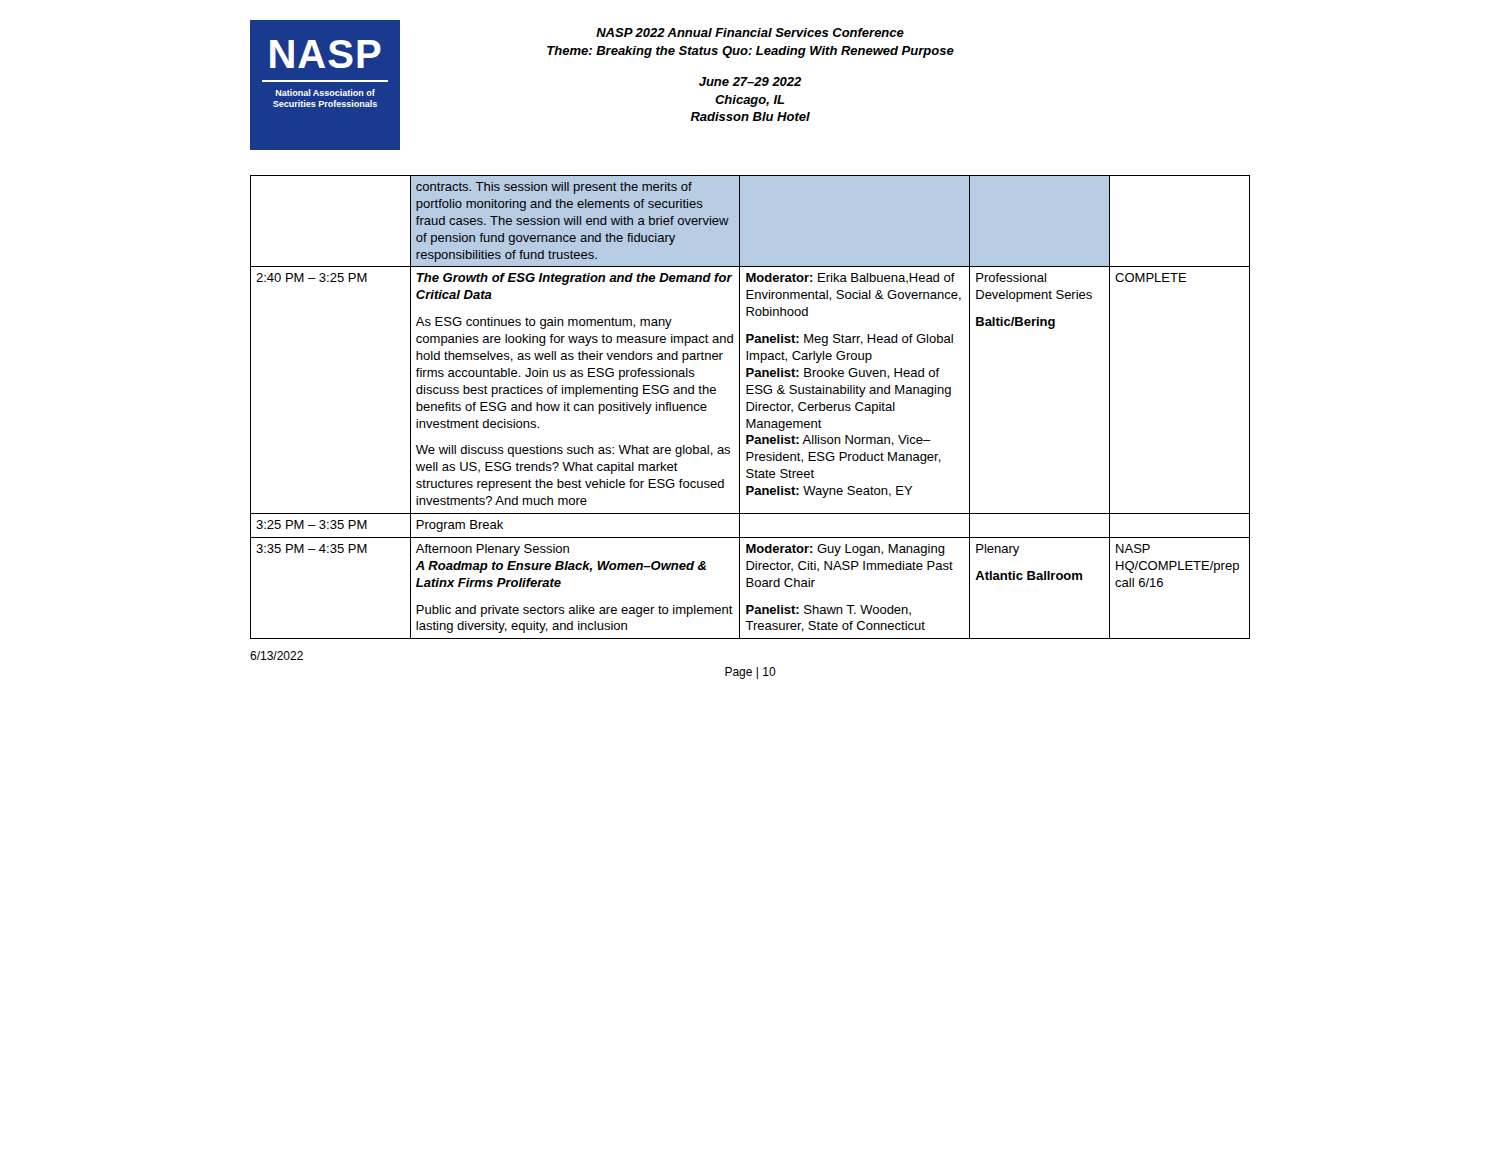NASP
National Association of
Securities Professionals
NASP 2022 Annual Financial Services Conference
Theme: Breaking the Status Quo: Leading With Renewed Purpose
June 27–29 2022
Chicago, IL
Radisson Blu Hotel
| | contracts. This session will present the merits of portfolio monitoring and the elements of securities fraud cases. The session will end with a brief overview of pension fund governance and the fiduciary responsibilities of fund trustees. | | | |
| 2:40 PM – 3:25 PM | The Growth of ESG Integration and the Demand for Critical Data As ESG continues to gain momentum, many companies are looking for ways to measure impact and hold themselves, as well as their vendors and partner firms accountable. Join us as ESG professionals discuss best practices of implementing ESG and the benefits of ESG and how it can positively influence investment decisions. We will discuss questions such as: What are global, as well as US, ESG trends? What capital market structures represent the best vehicle for ESG focused investments? And much more | Moderator: Erika Balbuena,Head of Environmental, Social & Governance, Robinhood Panelist: Meg Starr, Head of Global Impact, Carlyle Group Panelist: Brooke Guven, Head of ESG & Sustainability and Managing Director, Cerberus Capital Management Panelist: Allison Norman, Vice–President, ESG Product Manager, State Street Panelist: Wayne Seaton, EY | Professional Development Series Baltic/Bering | COMPLETE |
| 3:25 PM – 3:35 PM | Program Break | | | |
| 3:35 PM – 4:35 PM | Afternoon Plenary Session A Roadmap to Ensure Black, Women–Owned & Latinx Firms Proliferate Public and private sectors alike are eager to implement lasting diversity, equity, and inclusion | Moderator: Guy Logan, Managing Director, Citi, NASP Immediate Past Board Chair Panelist: Shawn T. Wooden, Treasurer, State of Connecticut | Plenary Atlantic Ballroom | NASP HQ/COMPLETE/prep call 6/16 |
6/13/2022
Page | 10